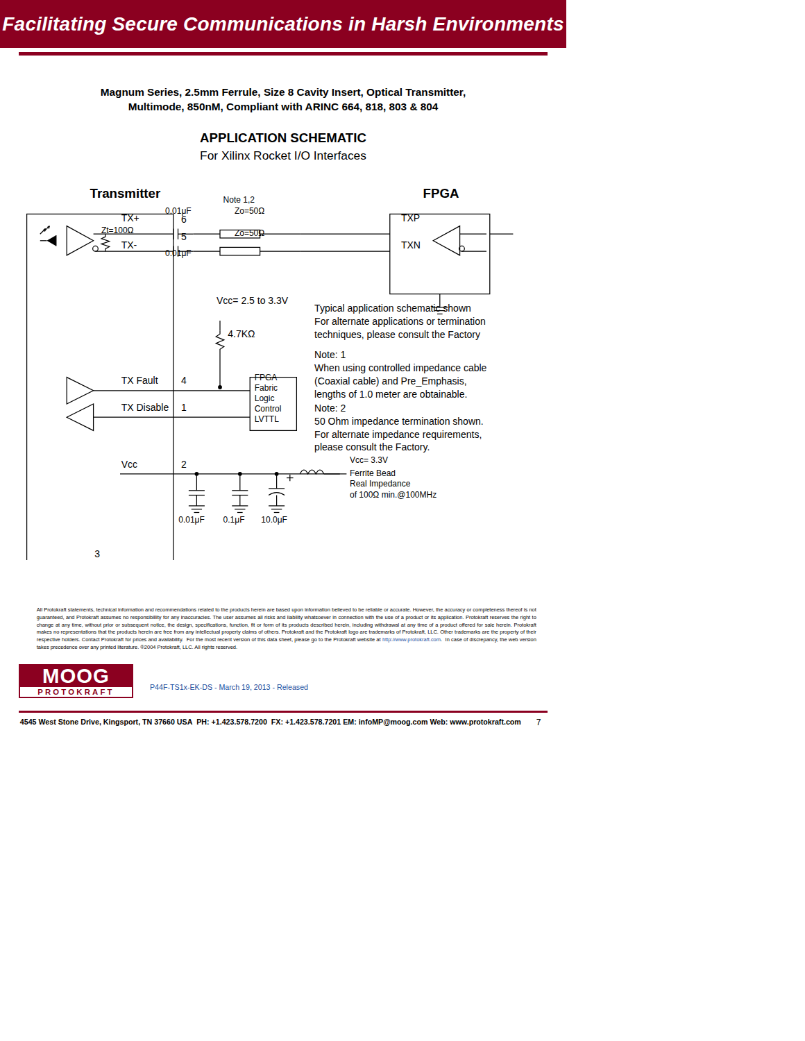Facilitating Secure Communications in Harsh Environments
Magnum Series, 2.5mm Ferrule, Size 8 Cavity Insert, Optical Transmitter,
Multimode, 850nM, Compliant with ARINC 664, 818, 803 & 804
APPLICATION SCHEMATIC
For Xilinx Rocket I/O Interfaces
Transmitter
FPGA
TX+
TX-
Zt=100Ω
0.01μF
0.01μF
6
5
Note 1,2
Zo=50Ω
Zo=50Ω
TXP
TXN
Vcc= 2.5 to 3.3V
4.7KΩ
TX Fault
4
TX Disable
1
FPGA
Fabric
Logic
Control
LVTTL
Vcc
2
0.01μF
0.1μF
10.0μF
Ferrite Bead
Real Impedance
of 100Ω min.@100MHz
Vcc= 3.3V
3
Typical application schematic shown
For alternate applications or termination
techniques, please consult the Factory
Note: 1
When using controlled impedance cable
(Coaxial cable) and Pre_Emphasis,
lengths of 1.0 meter are obtainable.
Note: 2
50 Ohm impedance termination shown.
For alternate impedance requirements,
please consult the Factory.
All Protokraft statements, technical information and recommendations related to the products herein are based upon information believed to be reliable or accurate. However, the accuracy or completeness thereof is not guaranteed, and Protokraft assumes no responsibillity for any inaccuracies. The user assumes all risks and liability whatsoever in connection with the use of a product or its application. Protokraft reserves the right to change at any time, without prior or subsequent notice, the design, specifications, function, fit or form of its products described herein, including withdrawal at any time of a product offered for sale herein. Protokraft makes no representations that the products herein are free from any intellectual property claims of others. Protokraft and the Protokraft logo are trademarks of Protokraft, LLC. Other trademarks are the property of their respective holders. Contact Protokraft for prices and availability. For the most recent version of this data sheet, please go to the Protokraft website at http://www.protokraft.com. In case of discrepancy, the web version takes precedence over any printed literature. ®2004 Protokraft, LLC. All rights reserved.
MOOG
PROTOKRAFT
P44F-TS1x-EK-DS - March 19, 2013 - Released
4545 West Stone Drive, Kingsport, TN 37660 USA PH: +1.423.578.7200 FX: +1.423.578.7201 EM: infoMP@moog.com Web: www.protokraft.com
7